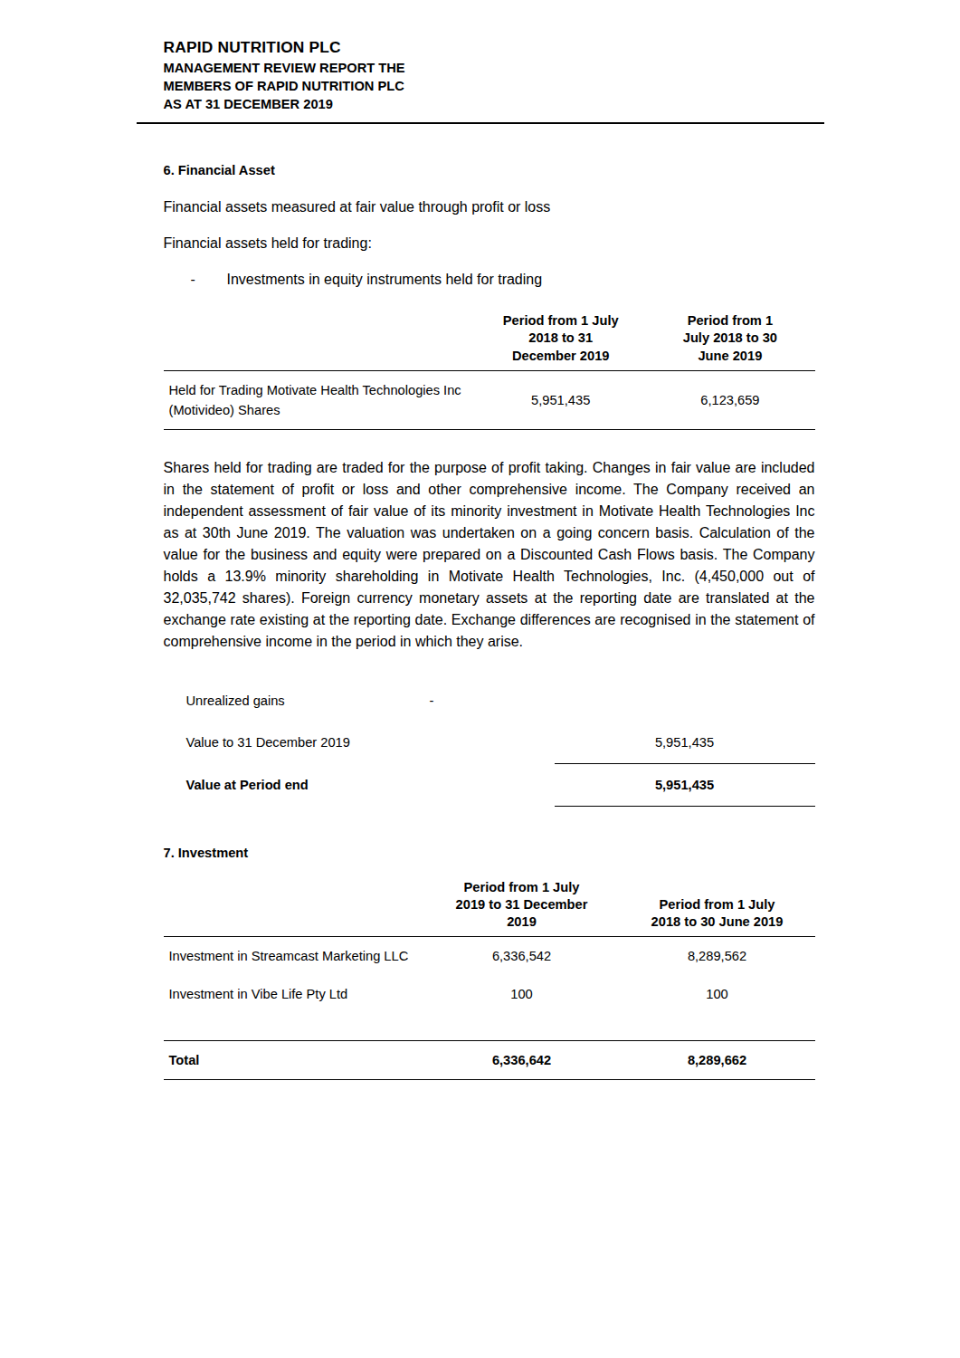RAPID NUTRITION PLC
MANAGEMENT REVIEW REPORT THE
MEMBERS OF RAPID NUTRITION PLC
AS AT 31 DECEMBER 2019
6. Financial Asset
Financial assets measured at fair value through profit or loss
Financial assets held for trading:
Investments in equity instruments held for trading
| | Period from 1 July 2018 to 31 December 2019 | Period from 1 July 2018 to 30 June 2019 |
| --- | --- | --- |
| Held for Trading Motivate Health Technologies Inc (Motivideo) Shares | 5,951,435 | 6,123,659 |
Shares held for trading are traded for the purpose of profit taking. Changes in fair value are included in the statement of profit or loss and other comprehensive income. The Company received an independent assessment of fair value of its minority investment in Motivate Health Technologies Inc as at 30th June 2019. The valuation was undertaken on a going concern basis. Calculation of the value for the business and equity were prepared on a Discounted Cash Flows basis. The Company holds a 13.9% minority shareholding in Motivate Health Technologies, Inc. (4,450,000 out of 32,035,742 shares). Foreign currency monetary assets at the reporting date are translated at the exchange rate existing at the reporting date. Exchange differences are recognised in the statement of comprehensive income in the period in which they arise.
| Unrealized gains | - | |
| Value to 31 December 2019 | | 5,951,435 |
| Value at Period end | | 5,951,435 |
7. Investment
| | Period from 1 July 2019 to 31 December 2019 | Period from 1 July 2018 to 30 June 2019 |
| --- | --- | --- |
| Investment in Streamcast Marketing LLC | 6,336,542 | 8,289,562 |
| Investment in Vibe Life Pty Ltd | 100 | 100 |
| Total | 6,336,642 | 8,289,662 |